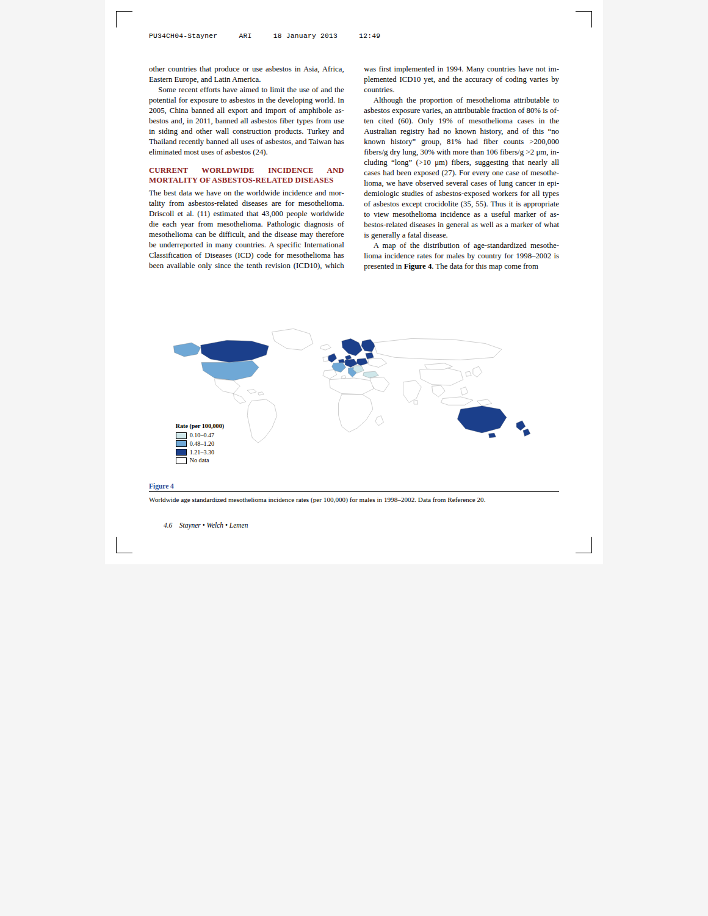PU34CH04-Stayner ARI 18 January 2013 12:49
other countries that produce or use asbestos in Asia, Africa, Eastern Europe, and Latin America.
Some recent efforts have aimed to limit the use of and the potential for exposure to asbestos in the developing world. In 2005, China banned all export and import of amphibole asbestos and, in 2011, banned all asbestos fiber types from use in siding and other wall construction products. Turkey and Thailand recently banned all uses of asbestos, and Taiwan has eliminated most uses of asbestos (24).
Current Worldwide Incidence and Mortality of Asbestos-Related Diseases
The best data we have on the worldwide incidence and mortality from asbestos-related diseases are for mesothelioma. Driscoll et al. (11) estimated that 43,000 people worldwide die each year from mesothelioma. Pathologic diagnosis of mesothelioma can be difficult, and the disease may therefore be underreported in many countries. A specific International Classification of Diseases (ICD) code for mesothelioma has been available only since the tenth revision (ICD10), which was first implemented in 1994. Many countries have not implemented ICD10 yet, and the accuracy of coding varies by countries.
Although the proportion of mesothelioma attributable to asbestos exposure varies, an attributable fraction of 80% is often cited (60). Only 19% of mesothelioma cases in the Australian registry had no known history, and of this “no known history” group, 81% had fiber counts >200,000 fibers/g dry lung, 30% with more than 106 fibers/g >2 μm, including “long” (>10 μm) fibers, suggesting that nearly all cases had been exposed (27). For every one case of mesothelioma, we have observed several cases of lung cancer in epidemiologic studies of asbestos-exposed workers for all types of asbestos except crocidolite (35, 55). Thus it is appropriate to view mesothelioma incidence as a useful marker of asbestos-related diseases in general as well as a marker of what is generally a fatal disease.
A map of the distribution of age-standardized mesothelioma incidence rates for males by country for 1998–2002 is presented in Figure 4. The data for this map come from
Rate (per 100,000)
0.10–0.47
0.48–1.20
1.21–3.30
No data
Figure 4
Worldwide age standardized mesothelioma incidence rates (per 100,000) for males in 1998–2002. Data from Reference 20.
4.6 Stayner • Welch • Lemen